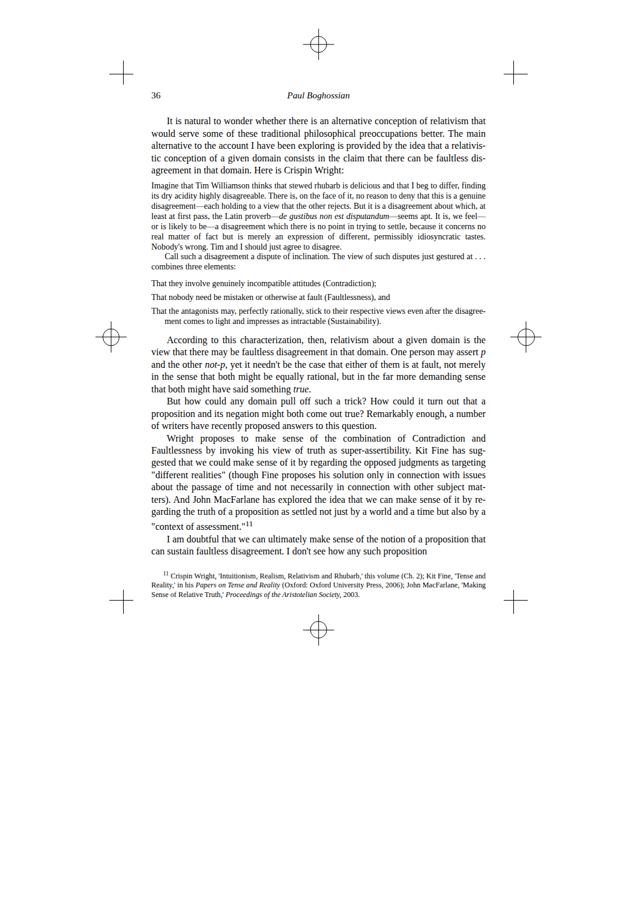36 Paul Boghossian
It is natural to wonder whether there is an alternative conception of relativism that would serve some of these traditional philosophical preoccupations better. The main alternative to the account I have been exploring is provided by the idea that a relativistic conception of a given domain consists in the claim that there can be faultless disagreement in that domain. Here is Crispin Wright:
Imagine that Tim Williamson thinks that stewed rhubarb is delicious and that I beg to differ, finding its dry acidity highly disagreeable. There is, on the face of it, no reason to deny that this is a genuine disagreement—each holding to a view that the other rejects. But it is a disagreement about which, at least at first pass, the Latin proverb—de gustibus non est disputandum—seems apt. It is, we feel—or is likely to be—a disagreement which there is no point in trying to settle, because it concerns no real matter of fact but is merely an expression of different, permissibly idiosyncratic tastes. Nobody's wrong. Tim and I should just agree to disagree.
Call such a disagreement a dispute of inclination. The view of such disputes just gestured at . . . combines three elements:
That they involve genuinely incompatible attitudes (Contradiction);
That nobody need be mistaken or otherwise at fault (Faultlessness), and
That the antagonists may, perfectly rationally, stick to their respective views even after the disagreement comes to light and impresses as intractable (Sustainability).
According to this characterization, then, relativism about a given domain is the view that there may be faultless disagreement in that domain. One person may assert p and the other not-p, yet it needn't be the case that either of them is at fault, not merely in the sense that both might be equally rational, but in the far more demanding sense that both might have said something true.
But how could any domain pull off such a trick? How could it turn out that a proposition and its negation might both come out true? Remarkably enough, a number of writers have recently proposed answers to this question.
Wright proposes to make sense of the combination of Contradiction and Faultlessness by invoking his view of truth as super-assertibility. Kit Fine has suggested that we could make sense of it by regarding the opposed judgments as targeting "different realities" (though Fine proposes his solution only in connection with issues about the passage of time and not necessarily in connection with other subject matters). And John MacFarlane has explored the idea that we can make sense of it by regarding the truth of a proposition as settled not just by a world and a time but also by a "context of assessment."11
I am doubtful that we can ultimately make sense of the notion of a proposition that can sustain faultless disagreement. I don't see how any such proposition
11 Crispin Wright, 'Intuitionism, Realism, Relativism and Rhubarb,' this volume (Ch. 2); Kit Fine, 'Tense and Reality,' in his Papers on Tense and Reality (Oxford: Oxford University Press, 2006); John MacFarlane, 'Making Sense of Relative Truth,' Proceedings of the Aristotelian Society, 2003.